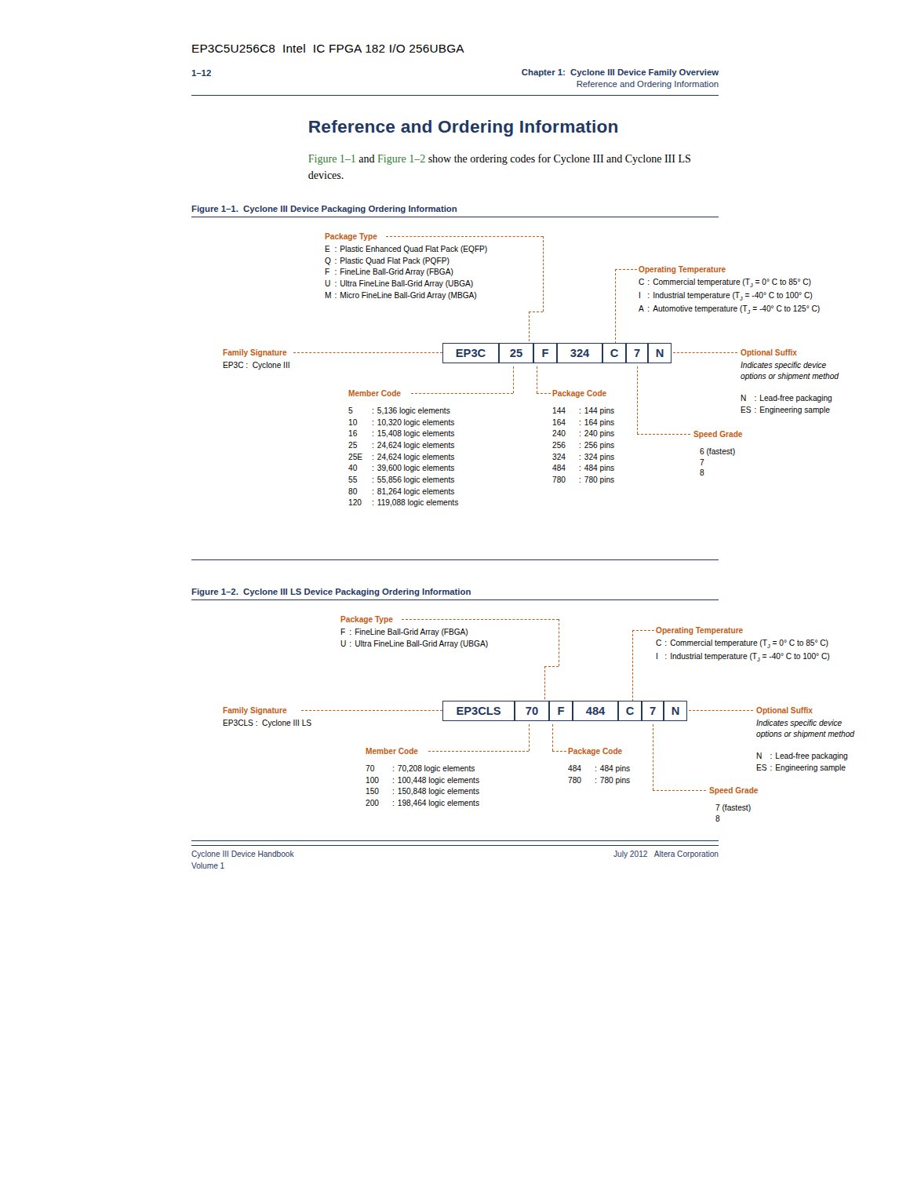EP3C5U256C8 Intel IC FPGA 182 I/O 256UBGA
1–12
Chapter 1: Cyclone III Device Family Overview
Reference and Ordering Information
Reference and Ordering Information
Figure 1–1 and Figure 1–2 show the ordering codes for Cyclone III and Cyclone III LS devices.
Figure 1–1. Cyclone III Device Packaging Ordering Information
Package Type
| E | : | Plastic Enhanced Quad Flat Pack (EQFP) |
| Q | : | Plastic Quad Flat Pack (PQFP) |
| F | : | FineLine Ball-Grid Array (FBGA) |
| U | : | Ultra FineLine Ball-Grid Array (UBGA) |
| M | : | Micro FineLine Ball-Grid Array (MBGA) |
Operating Temperature
| C | : | Commercial temperature (T J = 0° C to 85° C) |
| I | : | Industrial temperature (T J = -40° C to 100° C) |
| A | : | Automotive temperature (T J = -40° C to 125° C) |
Family Signature
EP3C : Cyclone III
EP3C
25
F
324
C
7
N
Optional Suffix
Indicates specific device
options or shipment method
| N | : | Lead-free packaging |
| ES | : | Engineering sample |
Member Code
| 5 | : | 5,136 logic elements |
| 10 | : | 10,320 logic elements |
| 16 | : | 15,408 logic elements |
| 25 | : | 24,624 logic elements |
| 25E | : | 24,624 logic elements |
| 40 | : | 39,600 logic elements |
| 55 | : | 55,856 logic elements |
| 80 | : | 81,264 logic elements |
| 120 | : | 119,088 logic elements |
Package Code
| 144 | : | 144 pins |
| 164 | : | 164 pins |
| 240 | : | 240 pins |
| 256 | : | 256 pins |
| 324 | : | 324 pins |
| 484 | : | 484 pins |
| 780 | : | 780 pins |
Speed Grade
6 (fastest)
7
8
Figure 1–2. Cyclone III LS Device Packaging Ordering Information
Package Type
| F | : | FineLine Ball-Grid Array (FBGA) |
| U | : | Ultra FineLine Ball-Grid Array (UBGA) |
Operating Temperature
| C | : | Commercial temperature (T J = 0° C to 85° C) |
| I | : | Industrial temperature (T J = -40° C to 100° C) |
Family Signature
EP3CLS : Cyclone III LS
EP3CLS
70
F
484
C
7
N
Optional Suffix
Indicates specific device
options or shipment method
| N | : | Lead-free packaging |
| ES | : | Engineering sample |
Member Code
| 70 | : | 70,208 logic elements |
| 100 | : | 100,448 logic elements |
| 150 | : | 150,848 logic elements |
| 200 | : | 198,464 logic elements |
Package Code
| 484 | : | 484 pins |
| 780 | : | 780 pins |
Speed Grade
7 (fastest)
8
Cyclone III Device Handbook
Volume 1
July 2012 Altera Corporation